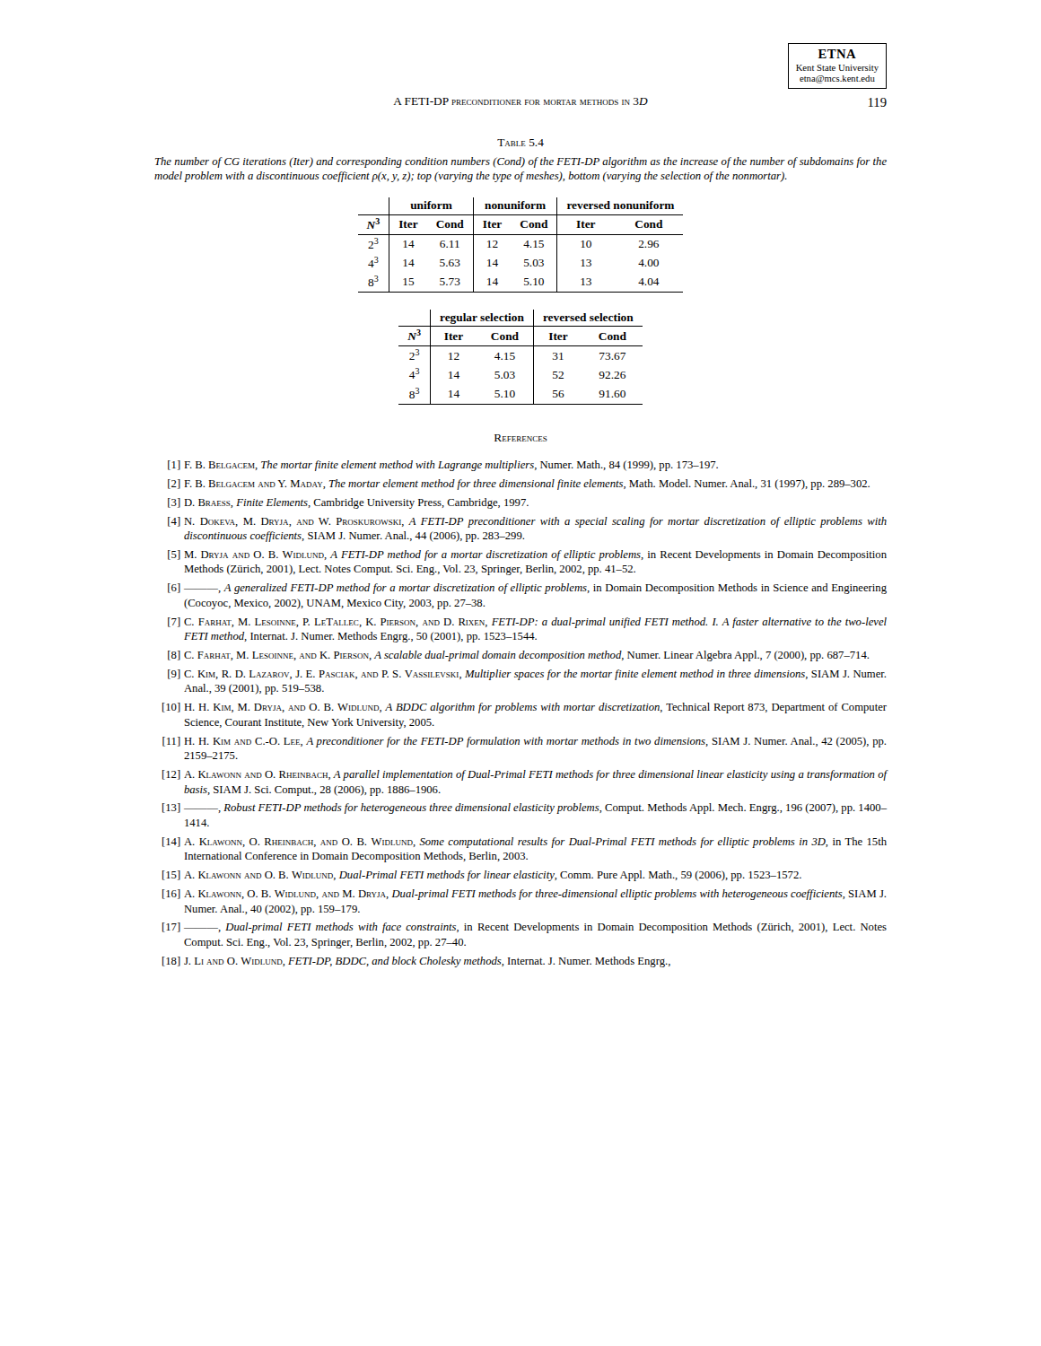ETNA
Kent State University
etna@mcs.kent.edu
A FETI-DP preconditioner for mortar methods in 3D 119
Table 5.4
The number of CG iterations (Iter) and corresponding condition numbers (Cond) of the FETI-DP algorithm as the increase of the number of subdomains for the model problem with a discontinuous coefficient ρ(x, y, z); top (varying the type of meshes), bottom (varying the selection of the nonmortar).
| | uniform | nonuniform | reversed nonuniform |
| --- | --- | --- | --- |
| N 3 | Iter | Cond | Iter | Cond | Iter | Cond |
| 2 3 | 14 | 6.11 | 12 | 4.15 | 10 | 2.96 |
| 4 3 | 14 | 5.63 | 14 | 5.03 | 13 | 4.00 |
| 8 3 | 15 | 5.73 | 14 | 5.10 | 13 | 4.04 |
| | regular selection | reversed selection |
| --- | --- | --- |
| N 3 | Iter | Cond | Iter | Cond |
| 2 3 | 12 | 4.15 | 31 | 73.67 |
| 4 3 | 14 | 5.03 | 52 | 92.26 |
| 8 3 | 14 | 5.10 | 56 | 91.60 |
References
[1] F. B. Belgacem, The mortar finite element method with Lagrange multipliers, Numer. Math., 84 (1999), pp. 173–197.
[2] F. B. Belgacem and Y. Maday, The mortar element method for three dimensional finite elements, Math. Model. Numer. Anal., 31 (1997), pp. 289–302.
[3] D. Braess, Finite Elements, Cambridge University Press, Cambridge, 1997.
[4] N. Dokeva, M. Dryja, and W. Proskurowski, A FETI-DP preconditioner with a special scaling for mortar discretization of elliptic problems with discontinuous coefficients, SIAM J. Numer. Anal., 44 (2006), pp. 283–299.
[5] M. Dryja and O. B. Widlund, A FETI-DP method for a mortar discretization of elliptic problems, in Recent Developments in Domain Decomposition Methods (Zürich, 2001), Lect. Notes Comput. Sci. Eng., Vol. 23, Springer, Berlin, 2002, pp. 41–52.
[6] ———, A generalized FETI-DP method for a mortar discretization of elliptic problems, in Domain Decomposition Methods in Science and Engineering (Cocoyoc, Mexico, 2002), UNAM, Mexico City, 2003, pp. 27–38.
[7] C. Farhat, M. Lesoinne, P. LeTallec, K. Pierson, and D. Rixen, FETI-DP: a dual-primal unified FETI method. I. A faster alternative to the two-level FETI method, Internat. J. Numer. Methods Engrg., 50 (2001), pp. 1523–1544.
[8] C. Farhat, M. Lesoinne, and K. Pierson, A scalable dual-primal domain decomposition method, Numer. Linear Algebra Appl., 7 (2000), pp. 687–714.
[9] C. Kim, R. D. Lazarov, J. E. Pasciak, and P. S. Vassilevski, Multiplier spaces for the mortar finite element method in three dimensions, SIAM J. Numer. Anal., 39 (2001), pp. 519–538.
[10] H. H. Kim, M. Dryja, and O. B. Widlund, A BDDC algorithm for problems with mortar discretization, Technical Report 873, Department of Computer Science, Courant Institute, New York University, 2005.
[11] H. H. Kim and C.-O. Lee, A preconditioner for the FETI-DP formulation with mortar methods in two dimensions, SIAM J. Numer. Anal., 42 (2005), pp. 2159–2175.
[12] A. Klawonn and O. Rheinbach, A parallel implementation of Dual-Primal FETI methods for three dimensional linear elasticity using a transformation of basis, SIAM J. Sci. Comput., 28 (2006), pp. 1886–1906.
[13] ———, Robust FETI-DP methods for heterogeneous three dimensional elasticity problems, Comput. Methods Appl. Mech. Engrg., 196 (2007), pp. 1400–1414.
[14] A. Klawonn, O. Rheinbach, and O. B. Widlund, Some computational results for Dual-Primal FETI methods for elliptic problems in 3D, in The 15th International Conference in Domain Decomposition Methods, Berlin, 2003.
[15] A. Klawonn and O. B. Widlund, Dual-Primal FETI methods for linear elasticity, Comm. Pure Appl. Math., 59 (2006), pp. 1523–1572.
[16] A. Klawonn, O. B. Widlund, and M. Dryja, Dual-primal FETI methods for three-dimensional elliptic problems with heterogeneous coefficients, SIAM J. Numer. Anal., 40 (2002), pp. 159–179.
[17] ———, Dual-primal FETI methods with face constraints, in Recent Developments in Domain Decomposition Methods (Zürich, 2001), Lect. Notes Comput. Sci. Eng., Vol. 23, Springer, Berlin, 2002, pp. 27–40.
[18] J. Li and O. Widlund, FETI-DP, BDDC, and block Cholesky methods, Internat. J. Numer. Methods Engrg.,